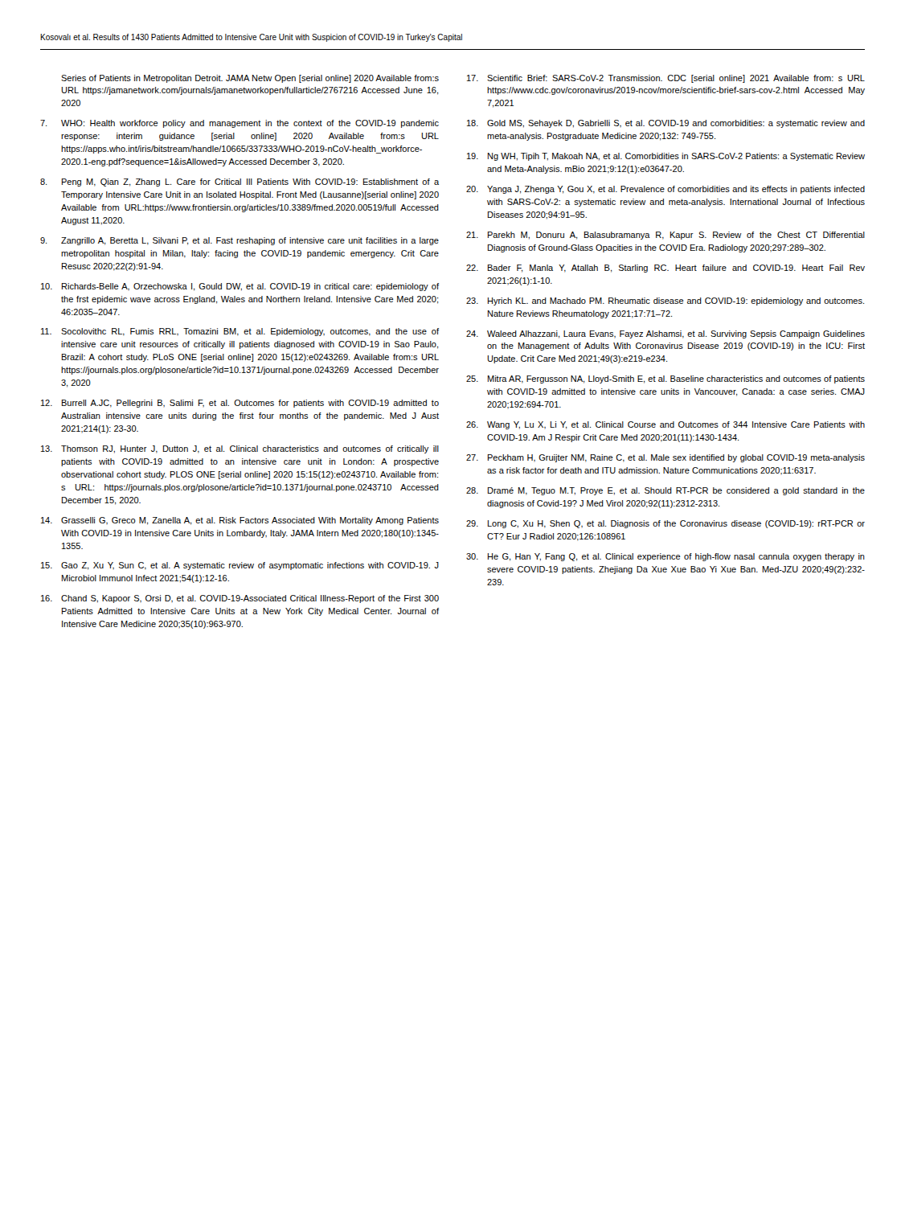Kosovalı et al. Results of 1430 Patients Admitted to Intensive Care Unit with Suspicion of COVID-19 in Turkey's Capital
Series of Patients in Metropolitan Detroit. JAMA Netw Open [serial online] 2020 Available from:s URL https://jamanetwork.com/journals/jamanetworkopen/fullarticle/2767216 Accessed June 16, 2020
7. WHO: Health workforce policy and management in the context of the COVID-19 pandemic response: interim guidance [serial online] 2020 Available from:s URL https://apps.who.int/iris/bitstream/handle/10665/337333/WHO-2019-nCoV-health_workforce-2020.1-eng.pdf?sequence=1&isAllowed=y Accessed December 3, 2020.
8. Peng M, Qian Z, Zhang L. Care for Critical Ill Patients With COVID-19: Establishment of a Temporary Intensive Care Unit in an Isolated Hospital. Front Med (Lausanne)[serial online] 2020 Available from URL:https://www.frontiersin.org/articles/10.3389/fmed.2020.00519/full Accessed August 11,2020.
9. Zangrillo A, Beretta L, Silvani P, et al. Fast reshaping of intensive care unit facilities in a large metropolitan hospital in Milan, Italy: facing the COVID-19 pandemic emergency. Crit Care Resusc 2020;22(2):91-94.
10. Richards-Belle A, Orzechowska I, Gould DW, et al. COVID-19 in critical care: epidemiology of the frst epidemic wave across England, Wales and Northern Ireland. Intensive Care Med 2020; 46:2035–2047.
11. Socolovithc RL, Fumis RRL, Tomazini BM, et al. Epidemiology, outcomes, and the use of intensive care unit resources of critically ill patients diagnosed with COVID-19 in Sao Paulo, Brazil: A cohort study. PLoS ONE [serial online] 2020 15(12):e0243269. Available from:s URL https://journals.plos.org/plosone/article?id=10.1371/journal.pone.0243269 Accessed December 3, 2020
12. Burrell A.JC, Pellegrini B, Salimi F, et al. Outcomes for patients with COVID-19 admitted to Australian intensive care units during the first four months of the pandemic. Med J Aust 2021;214(1): 23-30.
13. Thomson RJ, Hunter J, Dutton J, et al. Clinical characteristics and outcomes of critically ill patients with COVID-19 admitted to an intensive care unit in London: A prospective observational cohort study. PLOS ONE [serial online] 2020 15:15(12):e0243710. Available from: s URL: https://journals.plos.org/plosone/article?id=10.1371/journal.pone.0243710 Accessed December 15, 2020.
14. Grasselli G, Greco M, Zanella A, et al. Risk Factors Associated With Mortality Among Patients With COVID-19 in Intensive Care Units in Lombardy, Italy. JAMA Intern Med 2020;180(10):1345-1355.
15. Gao Z, Xu Y, Sun C, et al. A systematic review of asymptomatic infections with COVID-19. J Microbiol Immunol Infect 2021;54(1):12-16.
16. Chand S, Kapoor S, Orsi D, et al. COVID-19-Associated Critical Illness-Report of the First 300 Patients Admitted to Intensive Care Units at a New York City Medical Center. Journal of Intensive Care Medicine 2020;35(10):963-970.
17. Scientific Brief: SARS-CoV-2 Transmission. CDC [serial online] 2021 Available from: s URL https://www.cdc.gov/coronavirus/2019-ncov/more/scientific-brief-sars-cov-2.html Accessed May 7,2021
18. Gold MS, Sehayek D, Gabrielli S, et al. COVID-19 and comorbidities: a systematic review and meta-analysis. Postgraduate Medicine 2020;132: 749-755.
19. Ng WH, Tipih T, Makoah NA, et al. Comorbidities in SARS-CoV-2 Patients: a Systematic Review and Meta-Analysis. mBio 2021;9:12(1):e03647-20.
20. Yanga J, Zhenga Y, Gou X, et al. Prevalence of comorbidities and its effects in patients infected with SARS-CoV-2: a systematic review and meta-analysis. International Journal of Infectious Diseases 2020;94:91–95.
21. Parekh M, Donuru A, Balasubramanya R, Kapur S. Review of the Chest CT Differential Diagnosis of Ground-Glass Opacities in the COVID Era. Radiology 2020;297:289–302.
22. Bader F, Manla Y, Atallah B, Starling RC. Heart failure and COVID-19. Heart Fail Rev 2021;26(1):1-10.
23. Hyrich KL. and Machado PM. Rheumatic disease and COVID-19: epidemiology and outcomes. Nature Reviews Rheumatology 2021;17:71–72.
24. Waleed Alhazzani, Laura Evans, Fayez Alshamsi, et al. Surviving Sepsis Campaign Guidelines on the Management of Adults With Coronavirus Disease 2019 (COVID-19) in the ICU: First Update. Crit Care Med 2021;49(3):e219-e234.
25. Mitra AR, Fergusson NA, Lloyd-Smith E, et al. Baseline characteristics and outcomes of patients with COVID-19 admitted to intensive care units in Vancouver, Canada: a case series. CMAJ 2020;192:694-701.
26. Wang Y, Lu X, Li Y, et al. Clinical Course and Outcomes of 344 Intensive Care Patients with COVID-19. Am J Respir Crit Care Med 2020;201(11):1430-1434.
27. Peckham H, Gruijter NM, Raine C, et al. Male sex identified by global COVID-19 meta-analysis as a risk factor for death and ITU admission. Nature Communications 2020;11:6317.
28. Dramé M, Teguo M.T, Proye E, et al. Should RT-PCR be considered a gold standard in the diagnosis of Covid-19? J Med Virol 2020;92(11):2312-2313.
29. Long C, Xu H, Shen Q, et al. Diagnosis of the Coronavirus disease (COVID-19): rRT-PCR or CT? Eur J Radiol 2020;126:108961
30. He G, Han Y, Fang Q, et al. Clinical experience of high-flow nasal cannula oxygen therapy in severe COVID-19 patients. Zhejiang Da Xue Xue Bao Yi Xue Ban. Med-JZU 2020;49(2):232-239.